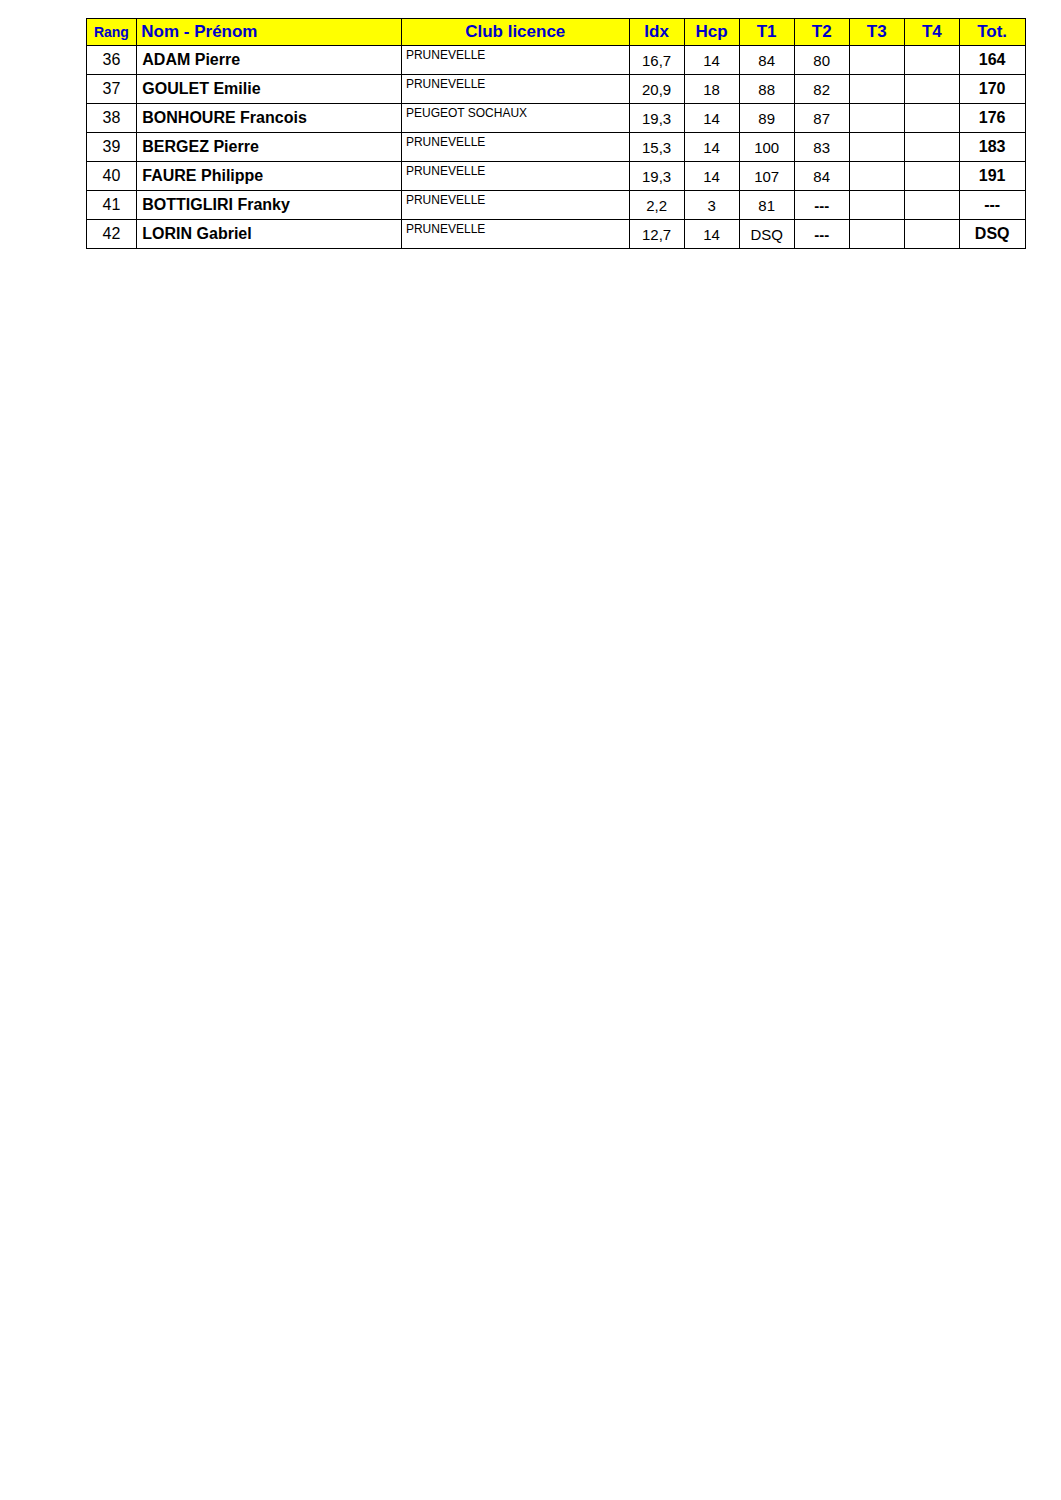| Rang | Nom - Prénom | Club licence | Idx | Hcp | T1 | T2 | T3 | T4 | Tot. |
| --- | --- | --- | --- | --- | --- | --- | --- | --- | --- |
| 36 | ADAM Pierre | PRUNEVELLE | 16,7 | 14 | 84 | 80 | | | 164 |
| 37 | GOULET Emilie | PRUNEVELLE | 20,9 | 18 | 88 | 82 | | | 170 |
| 38 | BONHOURE Francois | PEUGEOT SOCHAUX | 19,3 | 14 | 89 | 87 | | | 176 |
| 39 | BERGEZ Pierre | PRUNEVELLE | 15,3 | 14 | 100 | 83 | | | 183 |
| 40 | FAURE Philippe | PRUNEVELLE | 19,3 | 14 | 107 | 84 | | | 191 |
| 41 | BOTTIGLIRI Franky | PRUNEVELLE | 2,2 | 3 | 81 | --- | | | --- |
| 42 | LORIN Gabriel | PRUNEVELLE | 12,7 | 14 | DSQ | --- | | | DSQ |